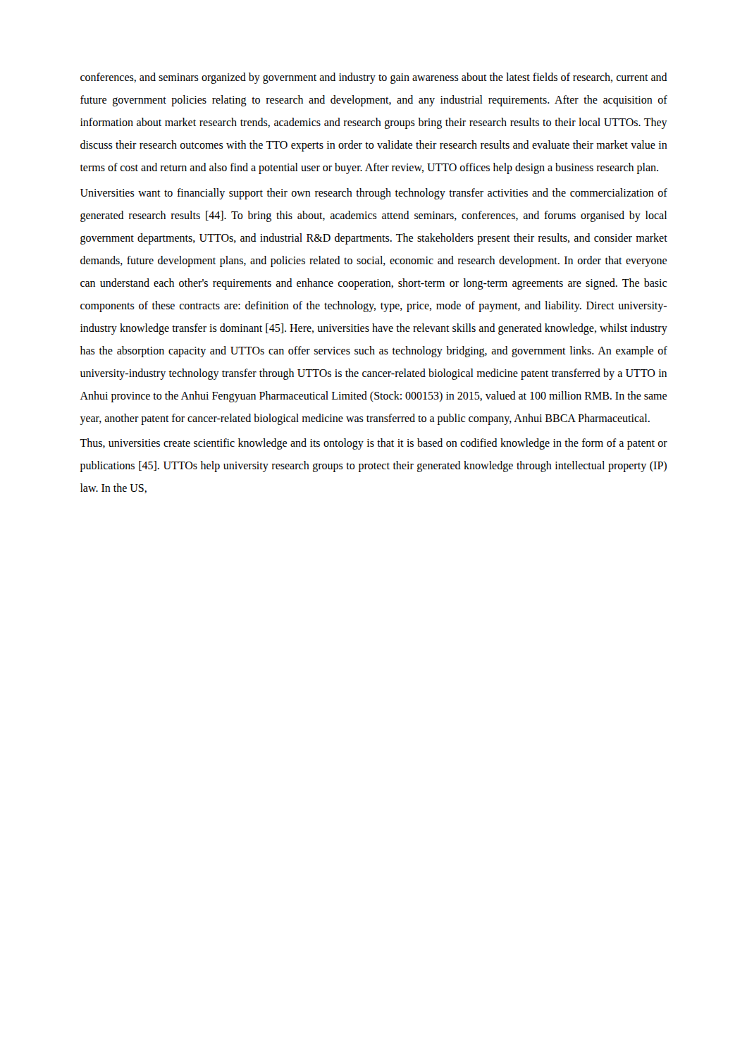conferences, and seminars organized by government and industry to gain awareness about the latest fields of research, current and future government policies relating to research and development, and any industrial requirements. After the acquisition of information about market research trends, academics and research groups bring their research results to their local UTTOs. They discuss their research outcomes with the TTO experts in order to validate their research results and evaluate their market value in terms of cost and return and also find a potential user or buyer. After review, UTTO offices help design a business research plan.
Universities want to financially support their own research through technology transfer activities and the commercialization of generated research results [44]. To bring this about, academics attend seminars, conferences, and forums organised by local government departments, UTTOs, and industrial R&D departments. The stakeholders present their results, and consider market demands, future development plans, and policies related to social, economic and research development. In order that everyone can understand each other's requirements and enhance cooperation, short-term or long-term agreements are signed. The basic components of these contracts are: definition of the technology, type, price, mode of payment, and liability. Direct university-industry knowledge transfer is dominant [45]. Here, universities have the relevant skills and generated knowledge, whilst industry has the absorption capacity and UTTOs can offer services such as technology bridging, and government links. An example of university-industry technology transfer through UTTOs is the cancer-related biological medicine patent transferred by a UTTO in Anhui province to the Anhui Fengyuan Pharmaceutical Limited (Stock: 000153) in 2015, valued at 100 million RMB. In the same year, another patent for cancer-related biological medicine was transferred to a public company, Anhui BBCA Pharmaceutical.
Thus, universities create scientific knowledge and its ontology is that it is based on codified knowledge in the form of a patent or publications [45]. UTTOs help university research groups to protect their generated knowledge through intellectual property (IP) law. In the US,